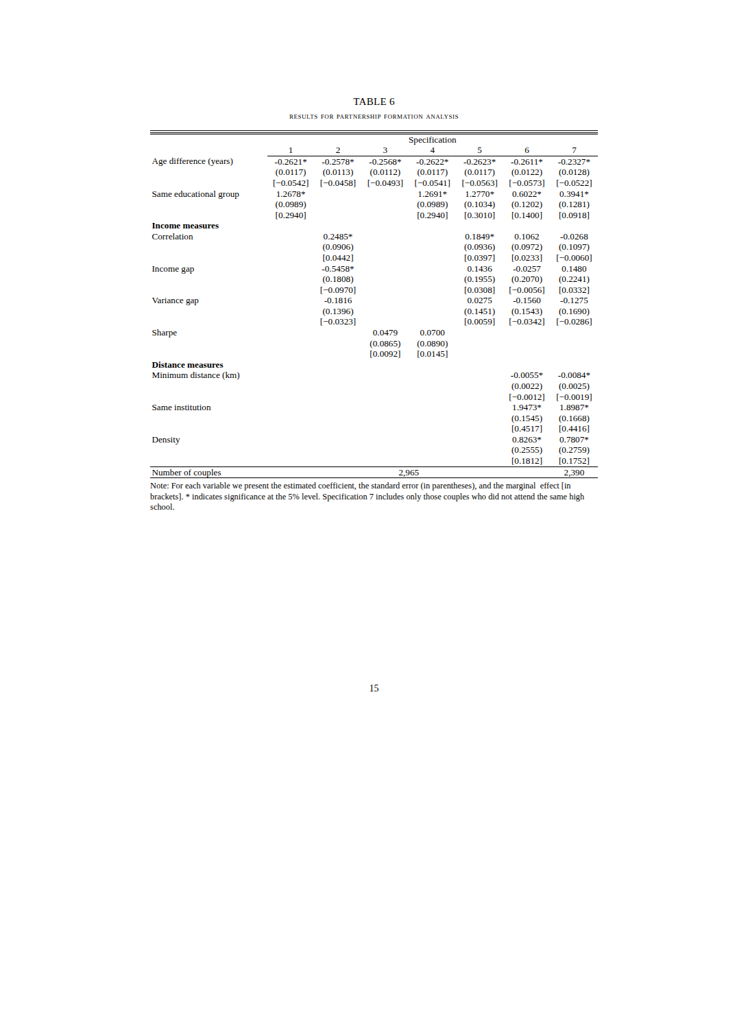TABLE 6
results for partnership formation analysis
| | Specification |
| | 1 | 2 | 3 | 4 | 5 | 6 | 7 |
| Age difference (years) | -0.2621* | -0.2578* | -0.2568* | -0.2622* | -0.2623* | -0.2611* | -0.2327* |
| | (0.0117) | (0.0113) | (0.0112) | (0.0117) | (0.0117) | (0.0122) | (0.0128) |
| | [−0.0542] | [−0.0458] | [−0.0493] | [−0.0541] | [−0.0563] | [−0.0573] | [−0.0522] |
| Same educational group | 1.2678* | | | 1.2691* | 1.2770* | 0.6022* | 0.3941* |
| | (0.0989) | | | (0.0989) | (0.1034) | (0.1202) | (0.1281) |
| | [0.2940] | | | [0.2940] | [0.3010] | [0.1400] | [0.0918] |
| Income measures | |
| Correlation | | 0.2485* | | | 0.1849* | 0.1062 | -0.0268 |
| | | (0.0906) | | | (0.0936) | (0.0972) | (0.1097) |
| | | [0.0442] | | | [0.0397] | [0.0233] | [−0.0060] |
| Income gap | | -0.5458* | | | 0.1436 | -0.0257 | 0.1480 |
| | | (0.1808) | | | (0.1955) | (0.2070) | (0.2241) |
| | | [−0.0970] | | | [0.0308] | [−0.0056] | [0.0332] |
| Variance gap | | -0.1816 | | | 0.0275 | -0.1560 | -0.1275 |
| | | (0.1396) | | | (0.1451) | (0.1543) | (0.1690) |
| | | [−0.0323] | | | [0.0059] | [−0.0342] | [−0.0286] |
| Sharpe | | | 0.0479 | 0.0700 | | | |
| | | | (0.0865) | (0.0890) | | | |
| | | | [0.0092] | [0.0145] | | | |
| Distance measures | |
| Minimum distance (km) | | | | | | -0.0055* | -0.0084* |
| | | | | | | (0.0022) | (0.0025) |
| | | | | | | [−0.0012] | [−0.0019] |
| Same institution | | | | | | 1.9473* | 1.8987* |
| | | | | | | (0.1545) | (0.1668) |
| | | | | | | [0.4517] | [0.4416] |
| Density | | | | | | 0.8263* | 0.7807* |
| | | | | | | (0.2555) | (0.2759) |
| | | | | | | [0.1812] | [0.1752] |
| Number of couples | 2,965 | 2,390 |
Note: For each variable we present the estimated coefficient, the standard error (in parentheses), and the marginal effect [in brackets]. * indicates significance at the 5% level. Specification 7 includes only those couples who did not attend the same high school.
15